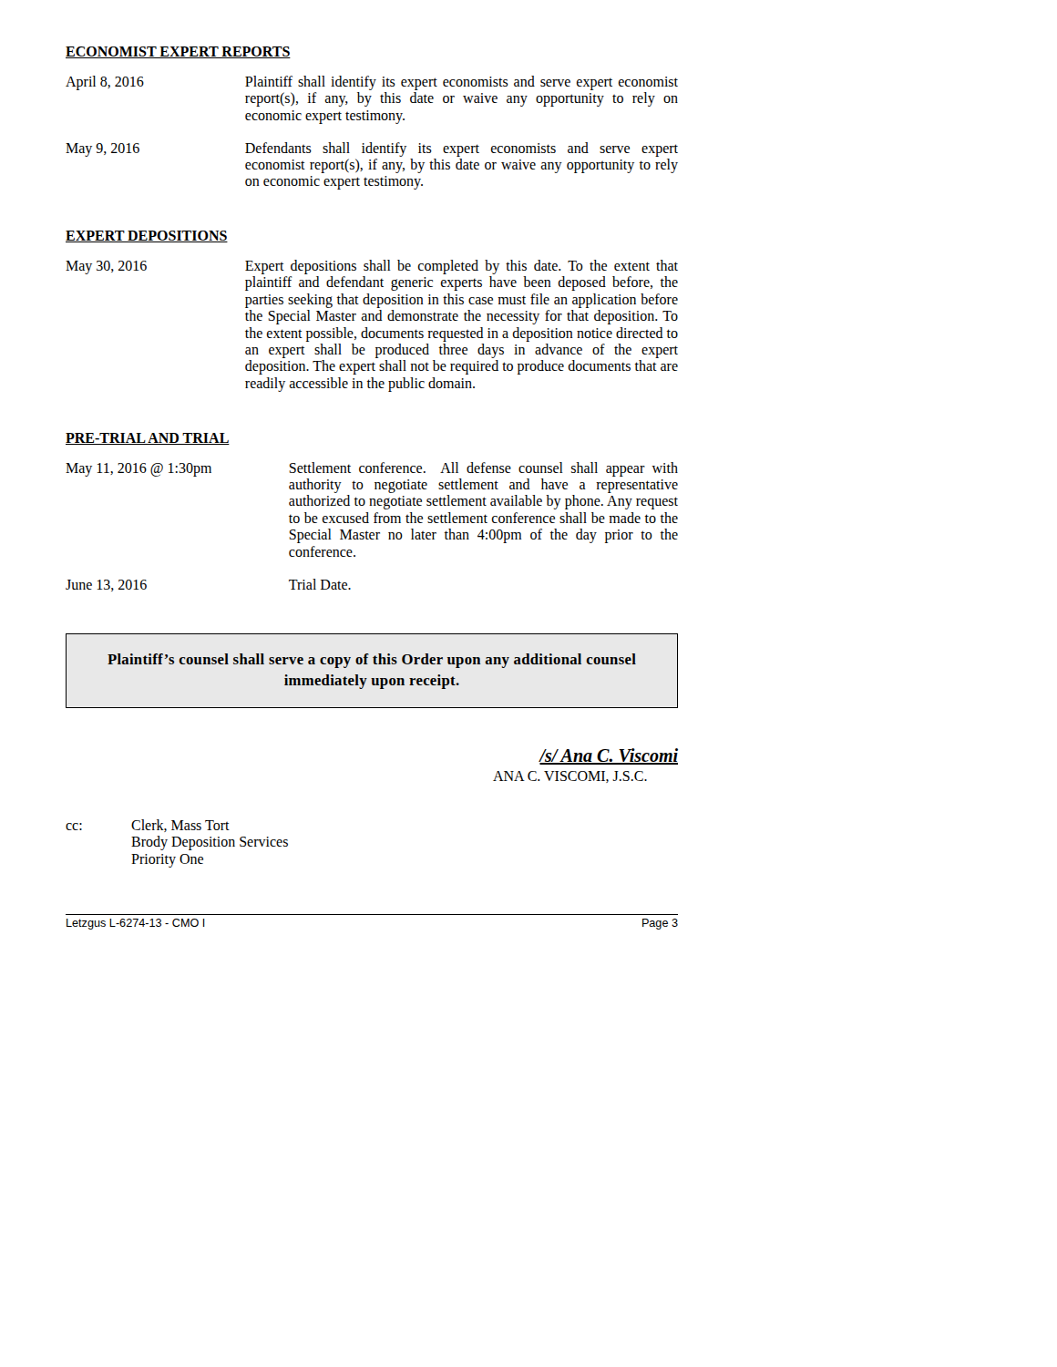ECONOMIST EXPERT REPORTS
| April 8, 2016 | Plaintiff shall identify its expert economists and serve expert economist report(s), if any, by this date or waive any opportunity to rely on economic expert testimony. |
| May 9, 2016 | Defendants shall identify its expert economists and serve expert economist report(s), if any, by this date or waive any opportunity to rely on economic expert testimony. |
EXPERT DEPOSITIONS
| May 30, 2016 | Expert depositions shall be completed by this date. To the extent that plaintiff and defendant generic experts have been deposed before, the parties seeking that deposition in this case must file an application before the Special Master and demonstrate the necessity for that deposition. To the extent possible, documents requested in a deposition notice directed to an expert shall be produced three days in advance of the expert deposition. The expert shall not be required to produce documents that are readily accessible in the public domain. |
PRE-TRIAL AND TRIAL
| May 11, 2016 @ 1:30pm | Settlement conference. All defense counsel shall appear with authority to negotiate settlement and have a representative authorized to negotiate settlement available by phone. Any request to be excused from the settlement conference shall be made to the Special Master no later than 4:00pm of the day prior to the conference. |
| June 13, 2016 | Trial Date. |
Plaintiff’s counsel shall serve a copy of this Order upon any additional counsel immediately upon receipt.
/s/ Ana C. Viscomi ANA C. VISCOMI, J.S.C.
| cc: | Clerk, Mass Tort |
| | Brody Deposition Services |
| | Priority One |
Letzgus L-6274-13 - CMO I Page 3